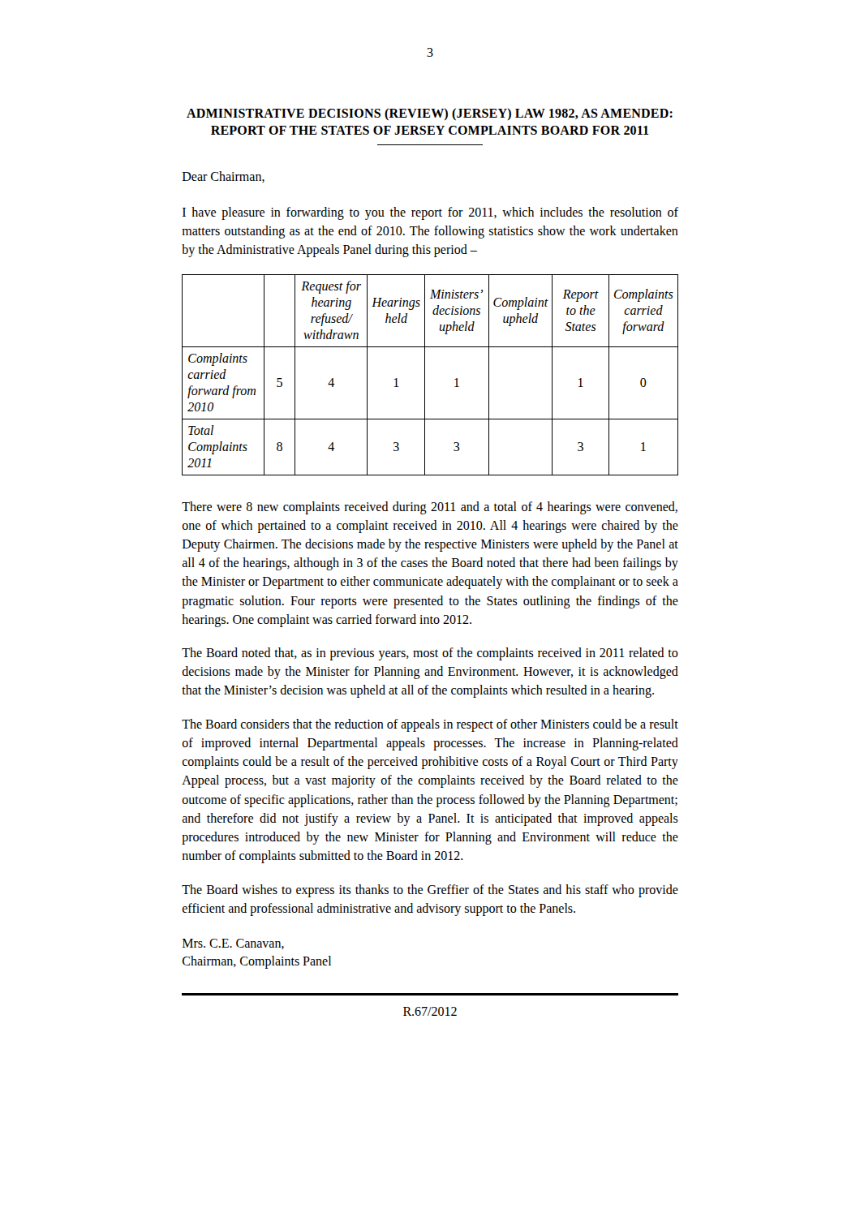3
Administrative Decisions (Review) (Jersey) Law 1982, as amended: Report of the States of Jersey Complaints Board for 2011
Dear Chairman,
I have pleasure in forwarding to you the report for 2011, which includes the resolution of matters outstanding as at the end of 2010. The following statistics show the work undertaken by the Administrative Appeals Panel during this period –
| | | Request for hearing refused/ withdrawn | Hearings held | Ministers’ decisions upheld | Complaint upheld | Report to the States | Complaints carried forward |
| --- | --- | --- | --- | --- | --- | --- | --- |
| Complaints carried forward from 2010 | 5 | 4 | 1 | 1 | | 1 | 0 |
| Total Complaints 2011 | 8 | 4 | 3 | 3 | | 3 | 1 |
There were 8 new complaints received during 2011 and a total of 4 hearings were convened, one of which pertained to a complaint received in 2010. All 4 hearings were chaired by the Deputy Chairmen. The decisions made by the respective Ministers were upheld by the Panel at all 4 of the hearings, although in 3 of the cases the Board noted that there had been failings by the Minister or Department to either communicate adequately with the complainant or to seek a pragmatic solution. Four reports were presented to the States outlining the findings of the hearings. One complaint was carried forward into 2012.
The Board noted that, as in previous years, most of the complaints received in 2011 related to decisions made by the Minister for Planning and Environment. However, it is acknowledged that the Minister’s decision was upheld at all of the complaints which resulted in a hearing.
The Board considers that the reduction of appeals in respect of other Ministers could be a result of improved internal Departmental appeals processes. The increase in Planning-related complaints could be a result of the perceived prohibitive costs of a Royal Court or Third Party Appeal process, but a vast majority of the complaints received by the Board related to the outcome of specific applications, rather than the process followed by the Planning Department; and therefore did not justify a review by a Panel. It is anticipated that improved appeals procedures introduced by the new Minister for Planning and Environment will reduce the number of complaints submitted to the Board in 2012.
The Board wishes to express its thanks to the Greffier of the States and his staff who provide efficient and professional administrative and advisory support to the Panels.
Mrs. C.E. Canavan,
Chairman, Complaints Panel
R.67/2012